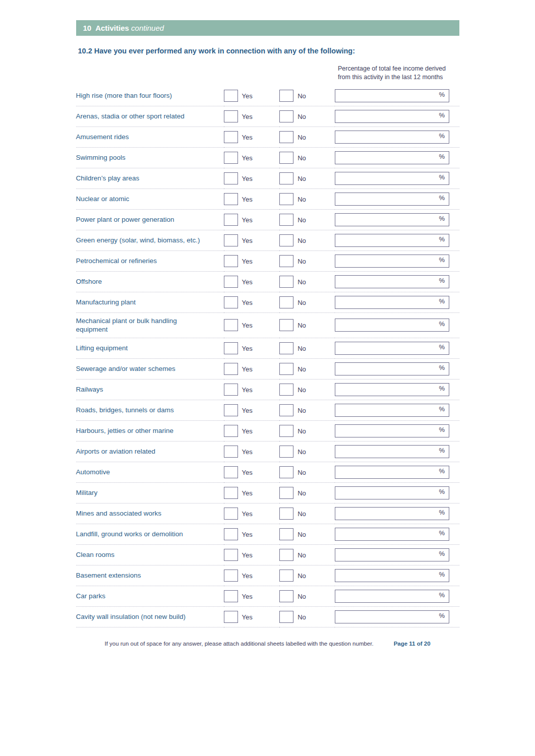10 Activities continued
10.2 Have you ever performed any work in connection with any of the following:
| | | | Percentage of total fee income derived from this activity in the last 12 months |
| --- | --- | --- | --- |
| High rise (more than four floors) | Yes | No | % |
| Arenas, stadia or other sport related | Yes | No | % |
| Amusement rides | Yes | No | % |
| Swimming pools | Yes | No | % |
| Children’s play areas | Yes | No | % |
| Nuclear or atomic | Yes | No | % |
| Power plant or power generation | Yes | No | % |
| Green energy (solar, wind, biomass, etc.) | Yes | No | % |
| Petrochemical or refineries | Yes | No | % |
| Offshore | Yes | No | % |
| Manufacturing plant | Yes | No | % |
| Mechanical plant or bulk handling equipment | Yes | No | % |
| Lifting equipment | Yes | No | % |
| Sewerage and/or water schemes | Yes | No | % |
| Railways | Yes | No | % |
| Roads, bridges, tunnels or dams | Yes | No | % |
| Harbours, jetties or other marine | Yes | No | % |
| Airports or aviation related | Yes | No | % |
| Automotive | Yes | No | % |
| Military | Yes | No | % |
| Mines and associated works | Yes | No | % |
| Landfill, ground works or demolition | Yes | No | % |
| Clean rooms | Yes | No | % |
| Basement extensions | Yes | No | % |
| Car parks | Yes | No | % |
| Cavity wall insulation (not new build) | Yes | No | % |
If you run out of space for any answer, please attach additional sheets labelled with the question number. Page 11 of 20